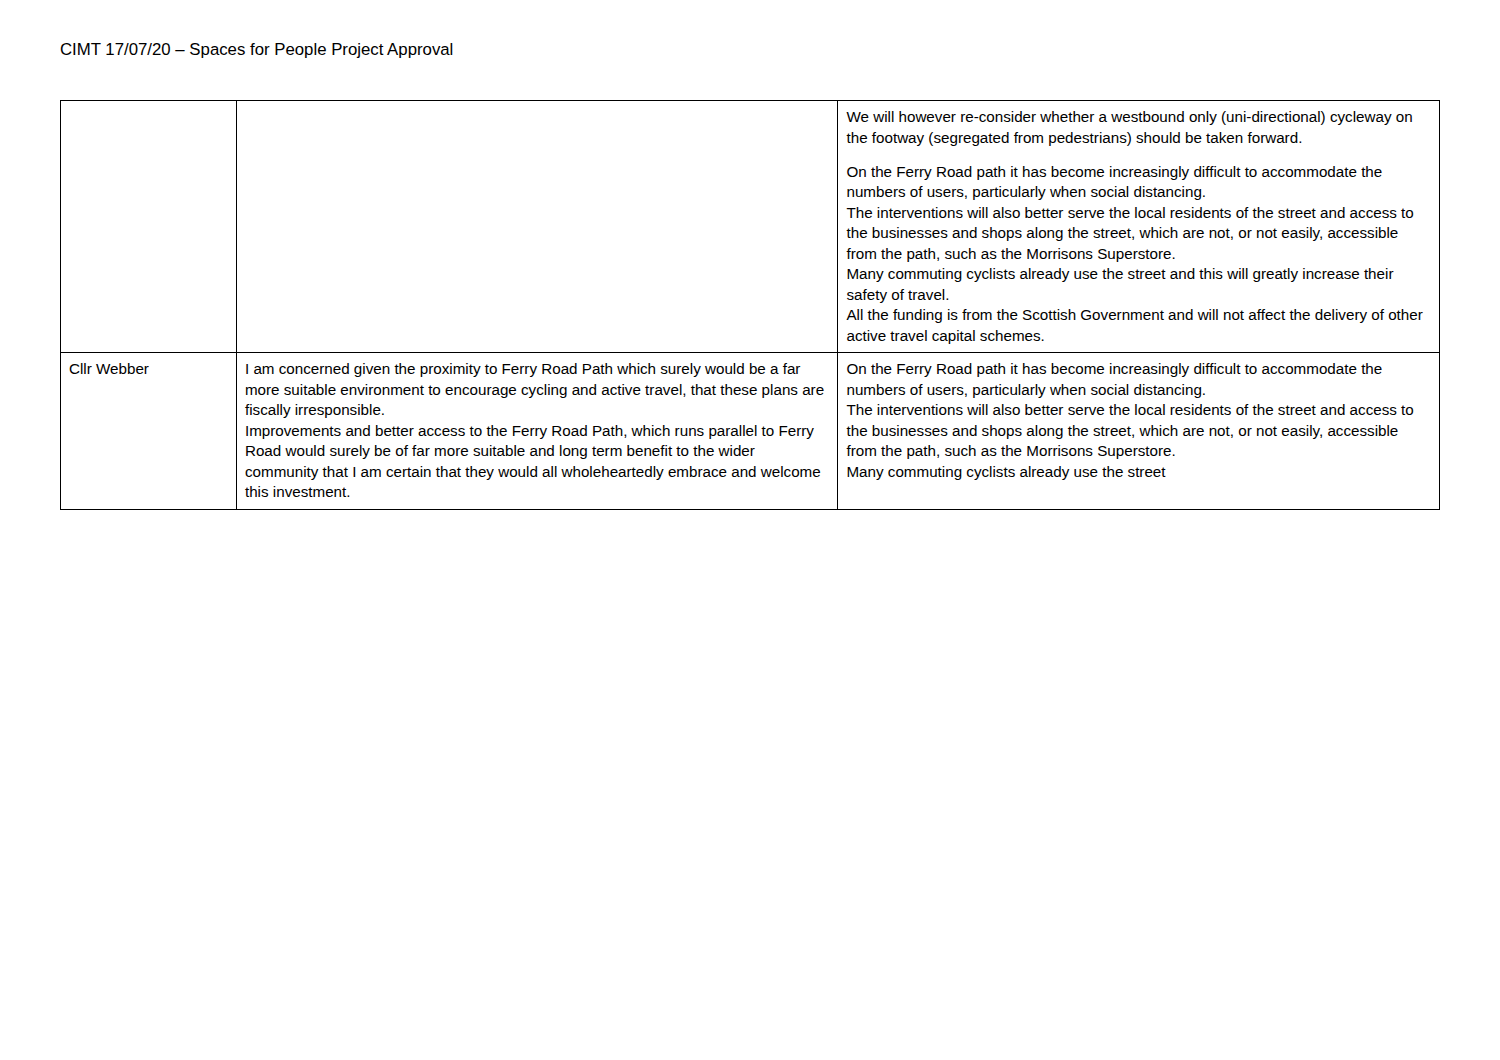CIMT 17/07/20 – Spaces for People Project Approval
| | | We will however re-consider whether a westbound only (uni-directional) cycleway on the footway (segregated from pedestrians) should be taken forward. On the Ferry Road path it has become increasingly difficult to accommodate the numbers of users, particularly when social distancing. The interventions will also better serve the local residents of the street and access to the businesses and shops along the street, which are not, or not easily, accessible from the path, such as the Morrisons Superstore. Many commuting cyclists already use the street and this will greatly increase their safety of travel. All the funding is from the Scottish Government and will not affect the delivery of other active travel capital schemes. |
| Cllr Webber | I am concerned given the proximity to Ferry Road Path which surely would be a far more suitable environment to encourage cycling and active travel, that these plans are fiscally irresponsible. Improvements and better access to the Ferry Road Path, which runs parallel to Ferry Road would surely be of far more suitable and long term benefit to the wider community that I am certain that they would all wholeheartedly embrace and welcome this investment. | On the Ferry Road path it has become increasingly difficult to accommodate the numbers of users, particularly when social distancing. The interventions will also better serve the local residents of the street and access to the businesses and shops along the street, which are not, or not easily, accessible from the path, such as the Morrisons Superstore. Many commuting cyclists already use the street |